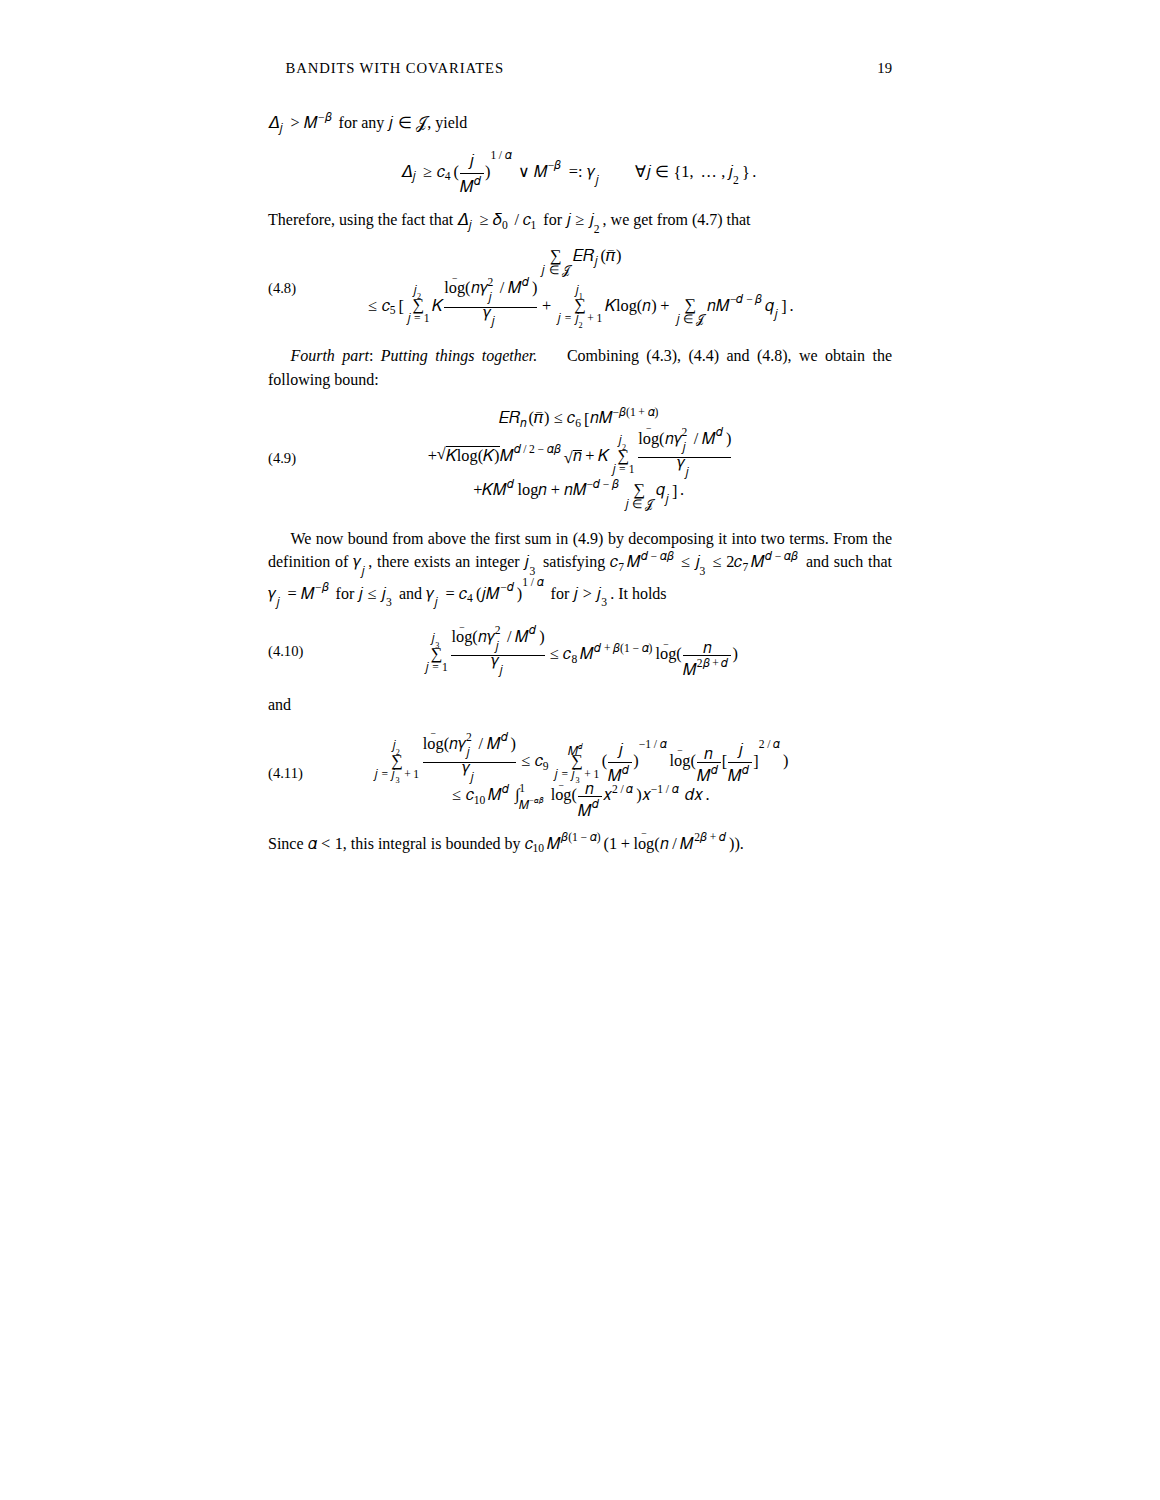BANDITS WITH COVARIATES 19
Δj>M−β for any j∈𝒥 , yield
Δj ≥ c4 ( jMd ) 1/α ∨ M−β =: γj ∀j∈ {1,…,j2} .
Therefore, using the fact that Δj≥δ0/c1 for j≥j2 , we get from (4.7) that
(4.8)
∑ j∈𝒥 E Rj (π¯) ≤ c5 [ ∑ j=1 j2 K log‾(nγj2/Md) γj + ∑ j=j2+1 j1 Klog(n) + ∑ j∈𝒥 nM−d−βqj ] .
Fourth part: Putting things together. Combining (4.3), (4.4) and (4.8), we obtain the following bound:
(4.9)
E Rn (π¯) ≤ c6 [ nM−β(1+α) + Klog(K) Md/2−αβ n + K ∑ j=1 j2 log‾(nγj2/Md) γj + KMdlogn + nM−d−β ∑ j∈𝒥 qj ] .
We now bound from above the first sum in (4.9) by decomposing it into two terms. From the definition of γj, there exists an integer j3 satisfying c7Md−αβ ≤j3≤ 2c7Md−αβ and such that γj=M−β for j≤j3 and γj= c4(jM−d)1/α for j>j3 . It holds
(4.10)
∑ j=1 j3 log‾(nγj2/Md) γj ≤ c8 Md+β(1−α) log‾ ( nM2β+d )
and
(4.11)
∑ j=j3+1 j2 log‾(nγj2/Md) γj ≤ c9 ∑ j=j3+1 Md ( jMd ) −1/α log‾ ( nMd [ jMd ] 2/α ) ≤ c10 Md ∫ M−αβ 1 log‾ ( nMd x2/α ) x−1/α dx .
Since α<1, this integral is bounded by c10 Mβ(1−α) (1+ log‾ (n/M2β+d)) .